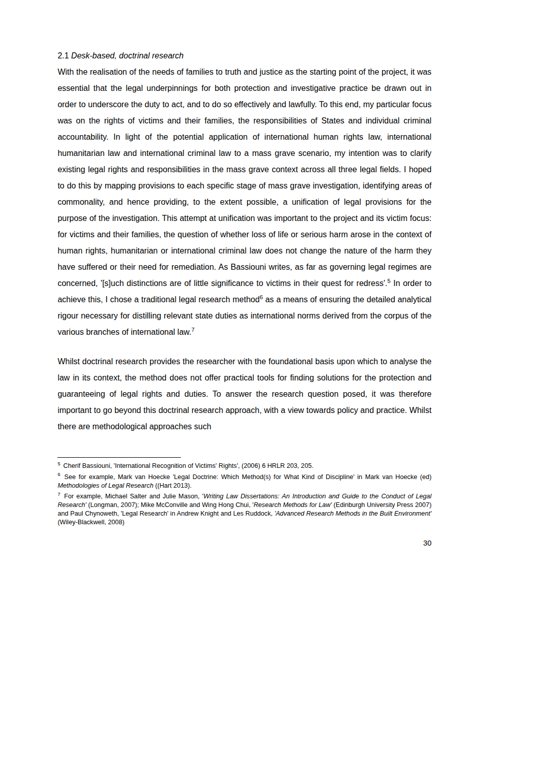2.1 Desk-based, doctrinal research
With the realisation of the needs of families to truth and justice as the starting point of the project, it was essential that the legal underpinnings for both protection and investigative practice be drawn out in order to underscore the duty to act, and to do so effectively and lawfully. To this end, my particular focus was on the rights of victims and their families, the responsibilities of States and individual criminal accountability. In light of the potential application of international human rights law, international humanitarian law and international criminal law to a mass grave scenario, my intention was to clarify existing legal rights and responsibilities in the mass grave context across all three legal fields. I hoped to do this by mapping provisions to each specific stage of mass grave investigation, identifying areas of commonality, and hence providing, to the extent possible, a unification of legal provisions for the purpose of the investigation. This attempt at unification was important to the project and its victim focus: for victims and their families, the question of whether loss of life or serious harm arose in the context of human rights, humanitarian or international criminal law does not change the nature of the harm they have suffered or their need for remediation. As Bassiouni writes, as far as governing legal regimes are concerned, '[s]uch distinctions are of little significance to victims in their quest for redress'.5 In order to achieve this, I chose a traditional legal research method6 as a means of ensuring the detailed analytical rigour necessary for distilling relevant state duties as international norms derived from the corpus of the various branches of international law.7
Whilst doctrinal research provides the researcher with the foundational basis upon which to analyse the law in its context, the method does not offer practical tools for finding solutions for the protection and guaranteeing of legal rights and duties. To answer the research question posed, it was therefore important to go beyond this doctrinal research approach, with a view towards policy and practice. Whilst there are methodological approaches such
5 Cherif Bassiouni, 'International Recognition of Victims' Rights', (2006) 6 HRLR 203, 205.
6 See for example, Mark van Hoecke 'Legal Doctrine: Which Method(s) for What Kind of Discipline' in Mark van Hoecke (ed) Methodologies of Legal Research ((Hart 2013).
7 For example, Michael Salter and Julie Mason, 'Writing Law Dissertations: An Introduction and Guide to the Conduct of Legal Research' (Longman, 2007); Mike McConville and Wing Hong Chui, 'Research Methods for Law' (Edinburgh University Press 2007) and Paul Chynoweth, 'Legal Research' in Andrew Knight and Les Ruddock, 'Advanced Research Methods in the Built Environment' (Wiley-Blackwell, 2008)
30